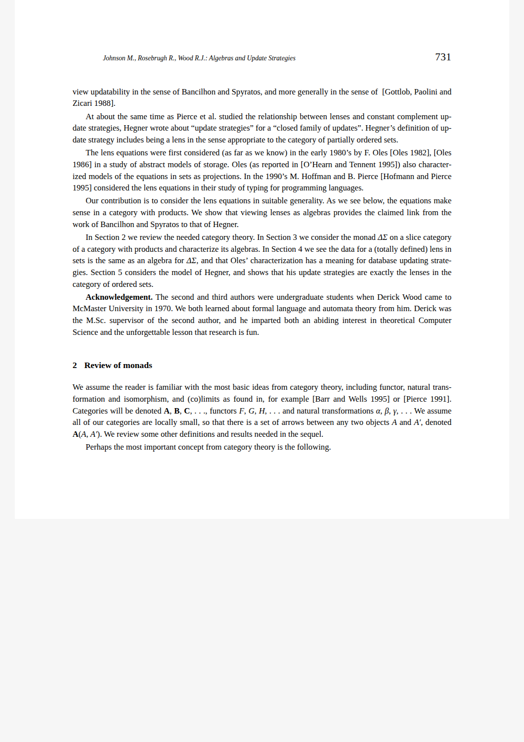Johnson M., Rosebrugh R., Wood R.J.: Algebras and Update Strategies 731
view updatability in the sense of Bancilhon and Spyratos, and more generally in the sense of [Gottlob, Paolini and Zicari 1988].
At about the same time as Pierce et al. studied the relationship between lenses and constant complement update strategies, Hegner wrote about “update strategies” for a “closed family of updates”. Hegner’s definition of update strategy includes being a lens in the sense appropriate to the category of partially ordered sets.
The lens equations were first considered (as far as we know) in the early 1980’s by F. Oles [Oles 1982], [Oles 1986] in a study of abstract models of storage. Oles (as reported in [O’Hearn and Tennent 1995]) also characterized models of the equations in sets as projections. In the 1990’s M. Hoffman and B. Pierce [Hofmann and Pierce 1995] considered the lens equations in their study of typing for programming languages.
Our contribution is to consider the lens equations in suitable generality. As we see below, the equations make sense in a category with products. We show that viewing lenses as algebras provides the claimed link from the work of Bancilhon and Spyratos to that of Hegner.
In Section 2 we review the needed category theory. In Section 3 we consider the monad ΔΣ on a slice category of a category with products and characterize its algebras. In Section 4 we see the data for a (totally defined) lens in sets is the same as an algebra for ΔΣ, and that Oles’ characterization has a meaning for database updating strategies. Section 5 considers the model of Hegner, and shows that his update strategies are exactly the lenses in the category of ordered sets.
Acknowledgement. The second and third authors were undergraduate students when Derick Wood came to McMaster University in 1970. We both learned about formal language and automata theory from him. Derick was the M.Sc. supervisor of the second author, and he imparted both an abiding interest in theoretical Computer Science and the unforgettable lesson that research is fun.
2 Review of monads
We assume the reader is familiar with the most basic ideas from category theory, including functor, natural transformation and isomorphism, and (co)limits as found in, for example [Barr and Wells 1995] or [Pierce 1991]. Categories will be denoted A, B, C, . . ., functors F, G, H, . . . and natural transformations α, β, γ, . . . We assume all of our categories are locally small, so that there is a set of arrows between any two objects A and A′, denoted A(A, A′). We review some other definitions and results needed in the sequel.
Perhaps the most important concept from category theory is the following.